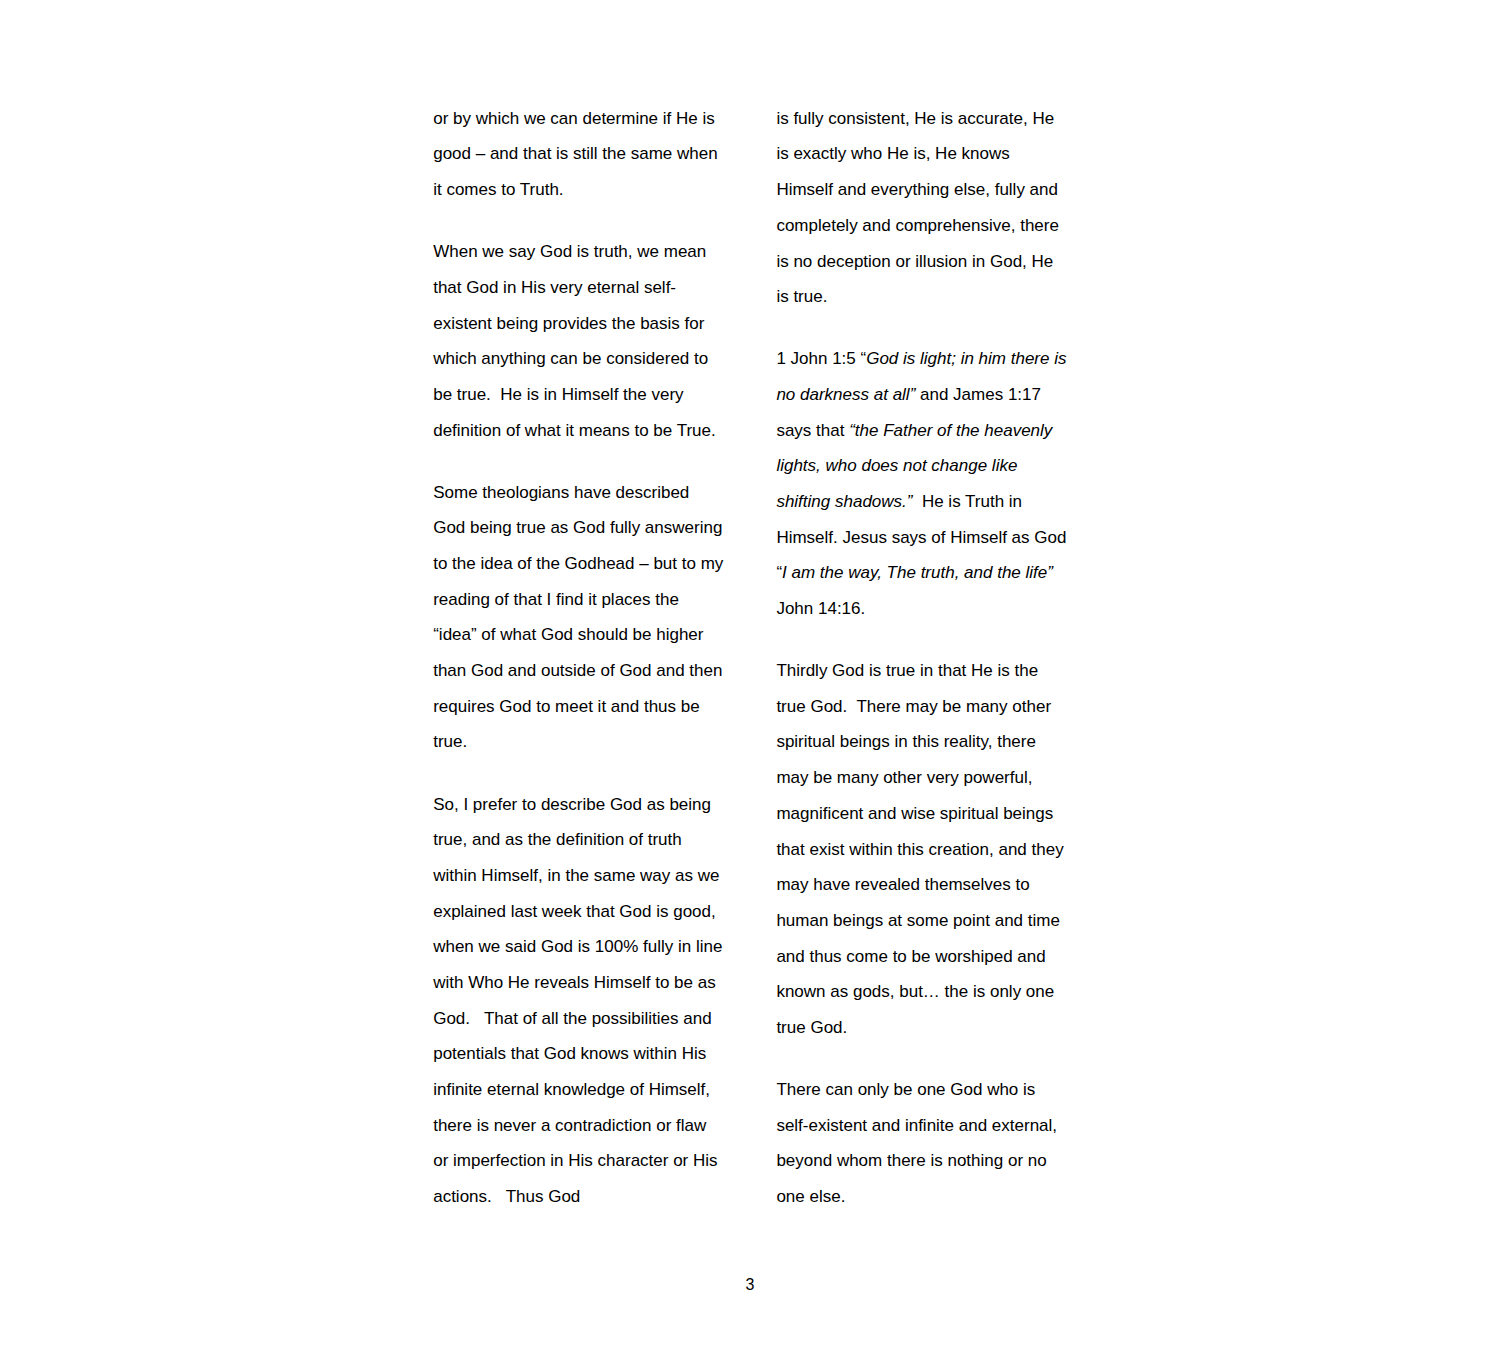or by which we can determine if He is good – and that is still the same when it comes to Truth.
When we say God is truth, we mean that God in His very eternal self-existent being provides the basis for which anything can be considered to be true. He is in Himself the very definition of what it means to be True.
Some theologians have described God being true as God fully answering to the idea of the Godhead – but to my reading of that I find it places the “idea” of what God should be higher than God and outside of God and then requires God to meet it and thus be true.
So, I prefer to describe God as being true, and as the definition of truth within Himself, in the same way as we explained last week that God is good, when we said God is 100% fully in line with Who He reveals Himself to be as God. That of all the possibilities and potentials that God knows within His infinite eternal knowledge of Himself, there is never a contradiction or flaw or imperfection in His character or His actions. Thus God
is fully consistent, He is accurate, He is exactly who He is, He knows Himself and everything else, fully and completely and comprehensive, there is no deception or illusion in God, He is true.
1 John 1:5 “God is light; in him there is no darkness at all” and James 1:17 says that “the Father of the heavenly lights, who does not change like shifting shadows.” He is Truth in Himself. Jesus says of Himself as God “I am the way, The truth, and the life” John 14:16.
Thirdly God is true in that He is the true God. There may be many other spiritual beings in this reality, there may be many other very powerful, magnificent and wise spiritual beings that exist within this creation, and they may have revealed themselves to human beings at some point and time and thus come to be worshiped and known as gods, but… the is only one true God.
There can only be one God who is self-existent and infinite and external, beyond whom there is nothing or no one else.
3